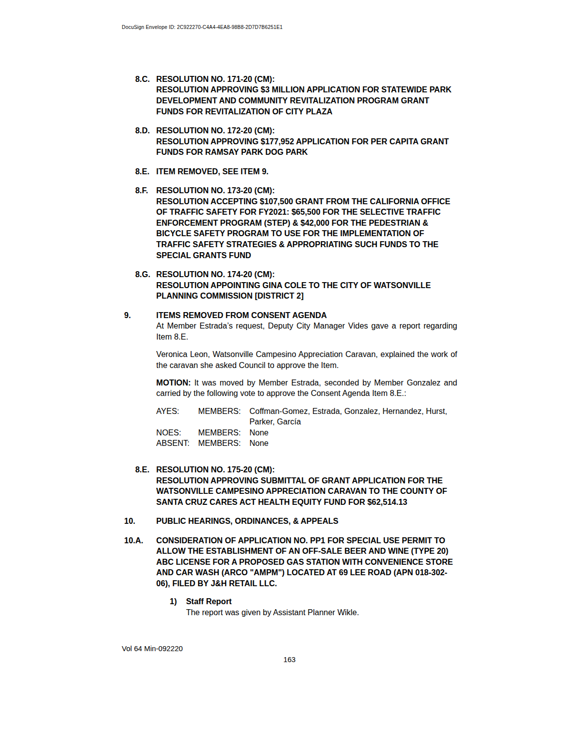DocuSign Envelope ID: 2C922270-C4A4-4EA8-98B8-2D7D7B6251E1
8.C.
RESOLUTION NO. 171-20 (CM):
RESOLUTION APPROVING $3 MILLION APPLICATION FOR STATEWIDE PARK DEVELOPMENT AND COMMUNITY REVITALIZATION PROGRAM GRANT FUNDS FOR REVITALIZATION OF CITY PLAZA
8.D.
RESOLUTION NO. 172-20 (CM):
RESOLUTION APPROVING $177,952 APPLICATION FOR PER CAPITA GRANT FUNDS FOR RAMSAY PARK DOG PARK
8.E.
ITEM REMOVED, SEE ITEM 9.
8.F.
RESOLUTION NO. 173-20 (CM):
RESOLUTION ACCEPTING $107,500 GRANT FROM THE CALIFORNIA OFFICE OF TRAFFIC SAFETY FOR FY2021: $65,500 FOR THE SELECTIVE TRAFFIC ENFORCEMENT PROGRAM (STEP) & $42,000 FOR THE PEDESTRIAN & BICYCLE SAFETY PROGRAM TO USE FOR THE IMPLEMENTATION OF TRAFFIC SAFETY STRATEGIES & APPROPRIATING SUCH FUNDS TO THE SPECIAL GRANTS FUND
8.G.
RESOLUTION NO. 174-20 (CM):
RESOLUTION APPOINTING GINA COLE TO THE CITY OF WATSONVILLE PLANNING COMMISSION [DISTRICT 2]
9.
ITEMS REMOVED FROM CONSENT AGENDA
At Member Estrada’s request, Deputy City Manager Vides gave a report regarding Item 8.E.
Veronica Leon, Watsonville Campesino Appreciation Caravan, explained the work of the caravan she asked Council to approve the Item.
MOTION: It was moved by Member Estrada, seconded by Member Gonzalez and carried by the following vote to approve the Consent Agenda Item 8.E.:
| AYES: | MEMBERS: | Coffman-Gomez, Estrada, Gonzalez, Hernandez, Hurst, Parker, García |
| NOES: | MEMBERS: | None |
| ABSENT: | MEMBERS: | None |
8.E.
RESOLUTION NO. 175-20 (CM):
RESOLUTION APPROVING SUBMITTAL OF GRANT APPLICATION FOR THE WATSONVILLE CAMPESINO APPRECIATION CARAVAN TO THE COUNTY OF SANTA CRUZ CARES ACT HEALTH EQUITY FUND FOR $62,514.13
10.
PUBLIC HEARINGS, ORDINANCES, & APPEALS
10.A.
CONSIDERATION OF APPLICATION NO. PP1 FOR SPECIAL USE PERMIT TO ALLOW THE ESTABLISHMENT OF AN OFF-SALE BEER AND WINE (TYPE 20) ABC LICENSE FOR A PROPOSED GAS STATION WITH CONVENIENCE STORE AND CAR WASH (ARCO "AMPM") LOCATED AT 69 LEE ROAD (APN 018-302-06), FILED BY J&H RETAIL LLC.
1)
Staff Report
The report was given by Assistant Planner Wikle.
Vol 64 Min-092220
163